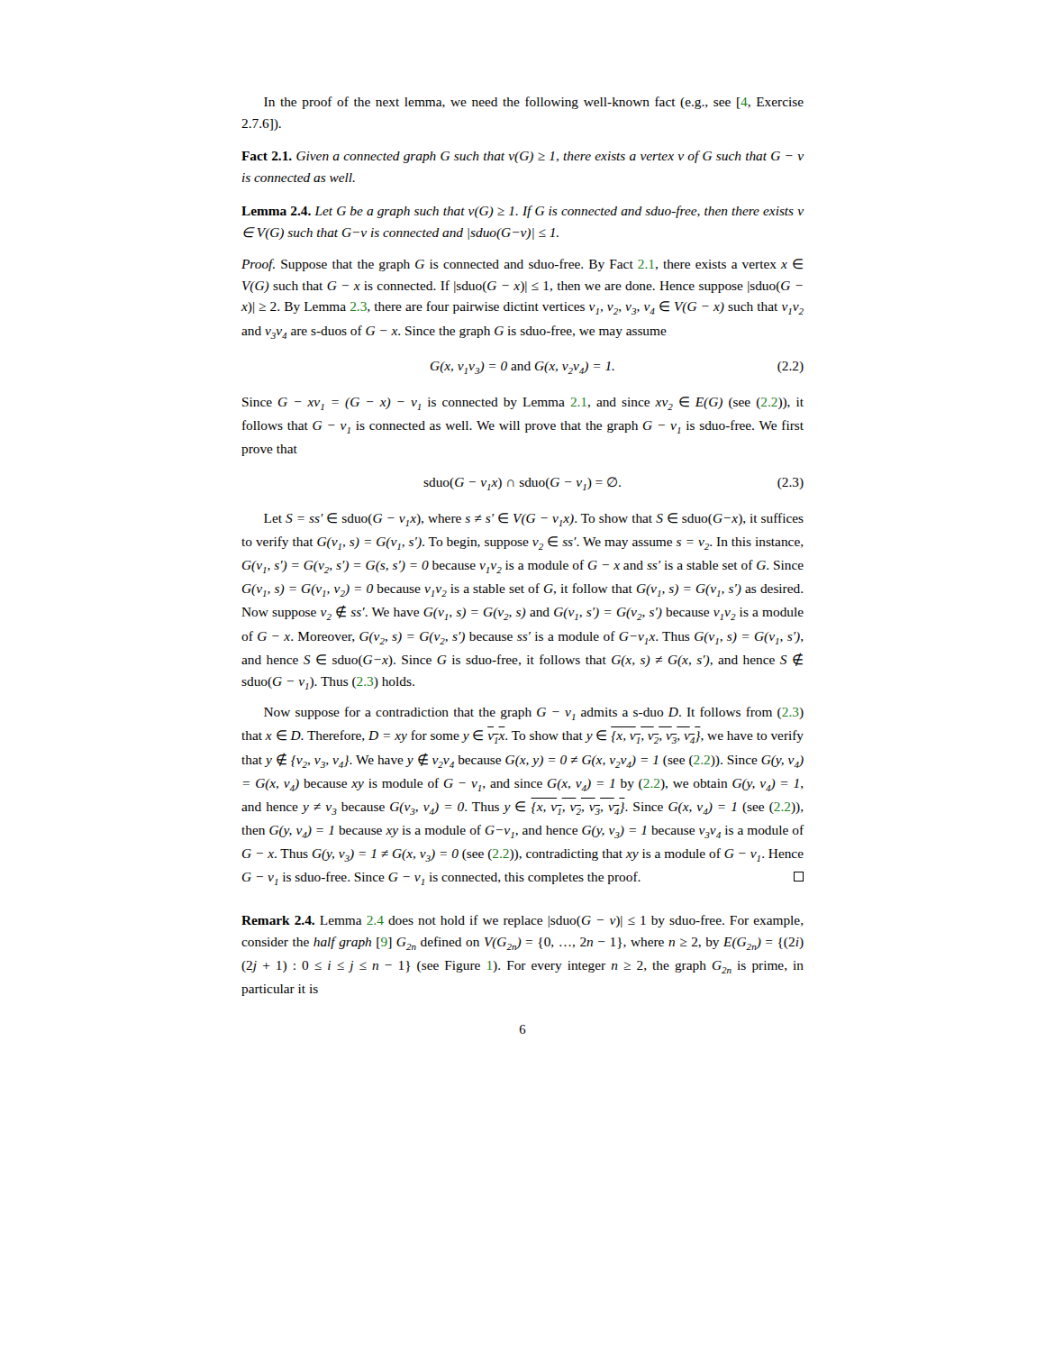In the proof of the next lemma, we need the following well-known fact (e.g., see [4, Exercise 2.7.6]).
Fact 2.1. Given a connected graph G such that v(G) ≥ 1, there exists a vertex v of G such that G − v is connected as well.
Lemma 2.4. Let G be a graph such that v(G) ≥ 1. If G is connected and sduo-free, then there exists v ∈ V(G) such that G−v is connected and |sduo(G−v)| ≤ 1.
Proof. Suppose that the graph G is connected and sduo-free. By Fact 2.1, there exists a vertex x ∈ V(G) such that G − x is connected. If |sduo(G − x)| ≤ 1, then we are done. Hence suppose |sduo(G − x)| ≥ 2. By Lemma 2.3, there are four pairwise dictint vertices v1, v2, v3, v4 ∈ V(G − x) such that v1v2 and v3v4 are s-duos of G − x. Since the graph G is sduo-free, we may assume
G(x, v1v3) = 0 and G(x, v2v4) = 1. (2.2)
Since G − xv1 = (G − x) − v1 is connected by Lemma 2.1, and since xv2 ∈ E(G) (see (2.2)), it follows that G − v1 is connected as well. We will prove that the graph G − v1 is sduo-free. We first prove that
sduo(G − v1x) ∩ sduo(G − v1) = ∅. (2.3)
Let S = ss′ ∈ sduo(G − v1x), where s ≠ s′ ∈ V(G − v1x). To show that S ∈ sduo(G−x), it suffices to verify that G(v1, s) = G(v1, s′). To begin, suppose v2 ∈ ss′. We may assume s = v2. In this instance, G(v1, s′) = G(v2, s′) = G(s, s′) = 0 because v1v2 is a module of G − x and ss′ is a stable set of G. Since G(v1, s) = G(v1, v2) = 0 because v1v2 is a stable set of G, it follow that G(v1, s) = G(v1, s′) as desired. Now suppose v2 ∉ ss′. We have G(v1, s) = G(v2, s) and G(v1, s′) = G(v2, s′) because v1v2 is a module of G − x. Moreover, G(v2, s) = G(v2, s′) because ss′ is a module of G−v1x. Thus G(v1, s) = G(v1, s′), and hence S ∈ sduo(G−x). Since G is sduo-free, it follows that G(x, s) ≠ G(x, s′), and hence S ∉ sduo(G − v1). Thus (2.3) holds.
Now suppose for a contradiction that the graph G − v1 admits a s-duo D. It follows from (2.3) that x ∈ D. Therefore, D = xy for some y ∈ v1x. To show that y ∈ {x, v1, v2, v3, v4}, we have to verify that y ∉ {v2, v3, v4}. We have y ∉ v2v4 because G(x, y) = 0 ≠ G(x, v2v4) = 1 (see (2.2)). Since G(y, v4) = G(x, v4) because xy is module of G − v1, and since G(x, v4) = 1 by (2.2), we obtain G(y, v4) = 1, and hence y ≠ v3 because G(v3, v4) = 0. Thus y ∈ {x, v1, v2, v3, v4}. Since G(x, v4) = 1 (see (2.2)), then G(y, v4) = 1 because xy is a module of G−v1, and hence G(y, v3) = 1 because v3v4 is a module of G − x. Thus G(y, v3) = 1 ≠ G(x, v3) = 0 (see (2.2)), contradicting that xy is a module of G − v1. Hence G − v1 is sduo-free. Since G − v1 is connected, this completes the proof.
Remark 2.4. Lemma 2.4 does not hold if we replace |sduo(G − v)| ≤ 1 by sduo-free. For example, consider the half graph [9] G2n defined on V(G2n) = {0, …, 2n − 1}, where n ≥ 2, by E(G2n) = {(2i)(2j + 1) : 0 ≤ i ≤ j ≤ n − 1} (see Figure 1). For every integer n ≥ 2, the graph G2n is prime, in particular it is
6